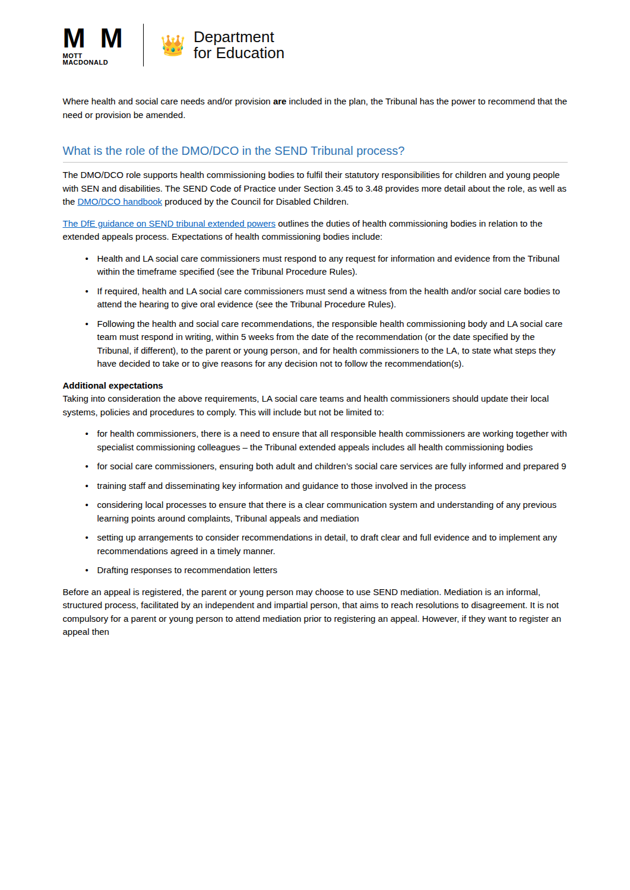M M MOTT
MACDONALD
👑 Department
for Education
Where health and social care needs and/or provision are included in the plan, the Tribunal has the power to recommend that the need or provision be amended.
What is the role of the DMO/DCO in the SEND Tribunal process?
The DMO/DCO role supports health commissioning bodies to fulfil their statutory responsibilities for children and young people with SEN and disabilities. The SEND Code of Practice under Section 3.45 to 3.48 provides more detail about the role, as well as the DMO/DCO handbook produced by the Council for Disabled Children.
The DfE guidance on SEND tribunal extended powers outlines the duties of health commissioning bodies in relation to the extended appeals process. Expectations of health commissioning bodies include:
Health and LA social care commissioners must respond to any request for information and evidence from the Tribunal within the timeframe specified (see the Tribunal Procedure Rules).
If required, health and LA social care commissioners must send a witness from the health and/or social care bodies to attend the hearing to give oral evidence (see the Tribunal Procedure Rules).
Following the health and social care recommendations, the responsible health commissioning body and LA social care team must respond in writing, within 5 weeks from the date of the recommendation (or the date specified by the Tribunal, if different), to the parent or young person, and for health commissioners to the LA, to state what steps they have decided to take or to give reasons for any decision not to follow the recommendation(s).
Additional expectations
Taking into consideration the above requirements, LA social care teams and health commissioners should update their local systems, policies and procedures to comply. This will include but not be limited to:
for health commissioners, there is a need to ensure that all responsible health commissioners are working together with specialist commissioning colleagues – the Tribunal extended appeals includes all health commissioning bodies
for social care commissioners, ensuring both adult and children’s social care services are fully informed and prepared 9
training staff and disseminating key information and guidance to those involved in the process
considering local processes to ensure that there is a clear communication system and understanding of any previous learning points around complaints, Tribunal appeals and mediation
setting up arrangements to consider recommendations in detail, to draft clear and full evidence and to implement any recommendations agreed in a timely manner.
Drafting responses to recommendation letters
Before an appeal is registered, the parent or young person may choose to use SEND mediation. Mediation is an informal, structured process, facilitated by an independent and impartial person, that aims to reach resolutions to disagreement. It is not compulsory for a parent or young person to attend mediation prior to registering an appeal. However, if they want to register an appeal then